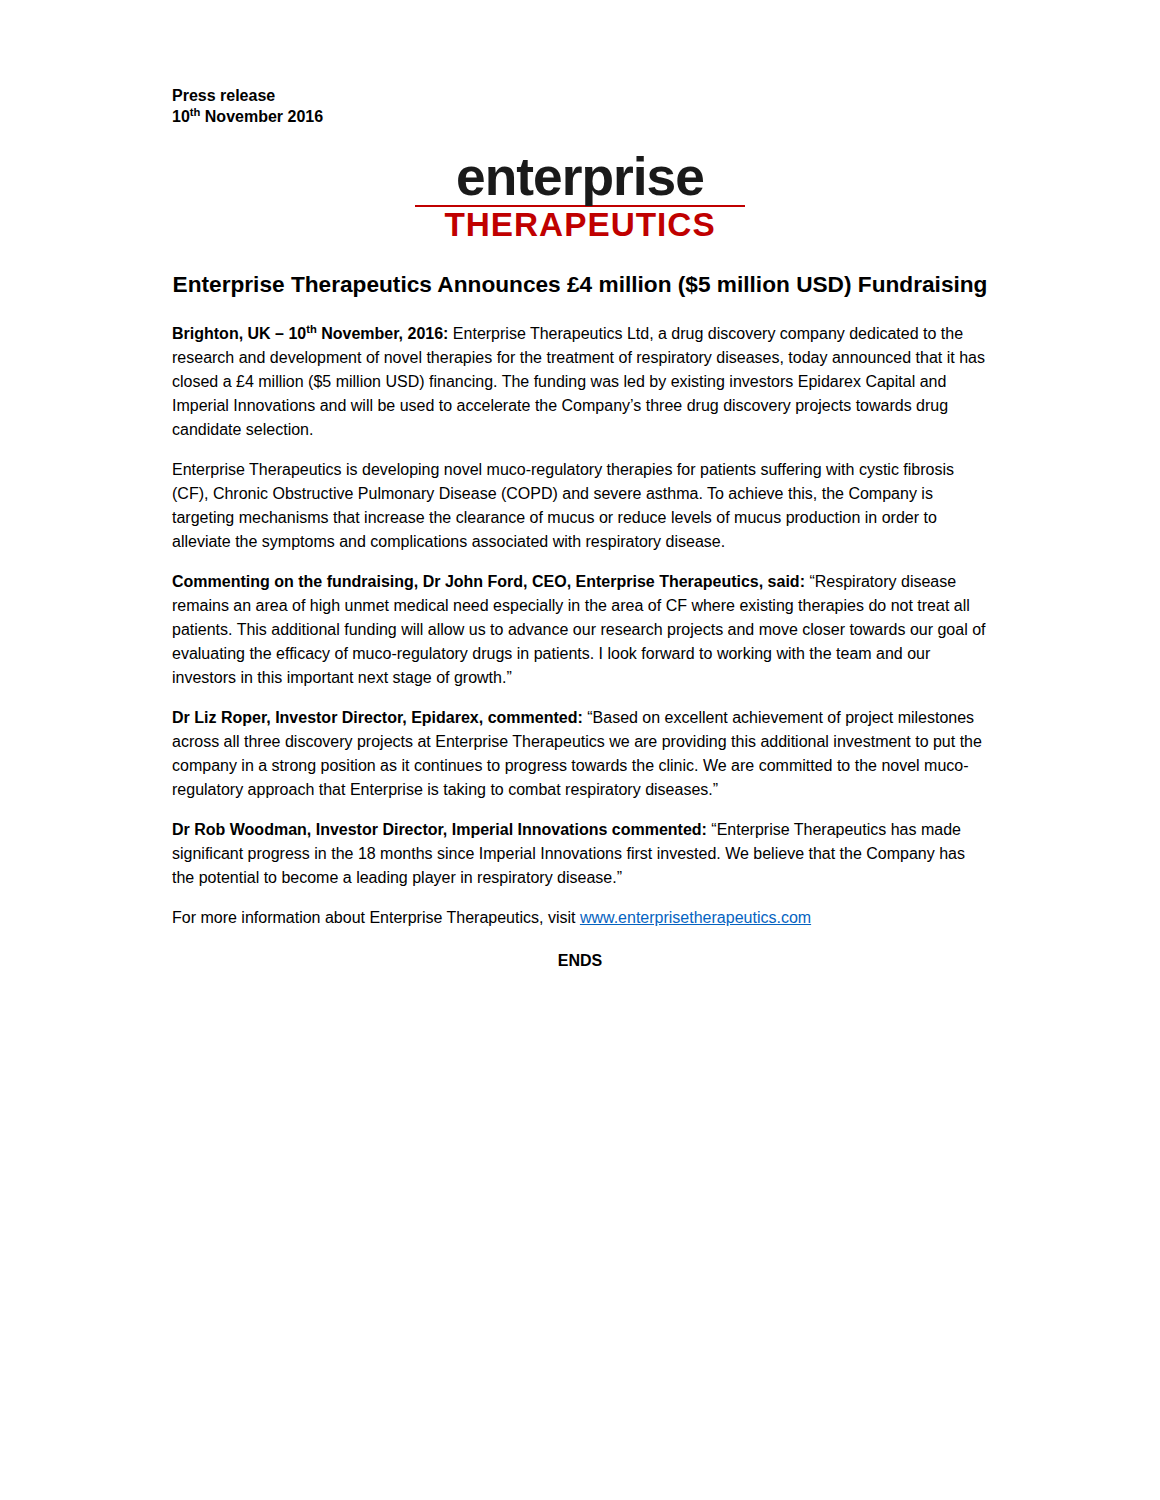Press release
10th November 2016
enterprise
THERAPEUTICS
Enterprise Therapeutics Announces £4 million ($5 million USD) Fundraising
Brighton, UK – 10th November, 2016: Enterprise Therapeutics Ltd, a drug discovery company dedicated to the research and development of novel therapies for the treatment of respiratory diseases, today announced that it has closed a £4 million ($5 million USD) financing. The funding was led by existing investors Epidarex Capital and Imperial Innovations and will be used to accelerate the Company’s three drug discovery projects towards drug candidate selection.
Enterprise Therapeutics is developing novel muco-regulatory therapies for patients suffering with cystic fibrosis (CF), Chronic Obstructive Pulmonary Disease (COPD) and severe asthma. To achieve this, the Company is targeting mechanisms that increase the clearance of mucus or reduce levels of mucus production in order to alleviate the symptoms and complications associated with respiratory disease.
Commenting on the fundraising, Dr John Ford, CEO, Enterprise Therapeutics, said: “Respiratory disease remains an area of high unmet medical need especially in the area of CF where existing therapies do not treat all patients. This additional funding will allow us to advance our research projects and move closer towards our goal of evaluating the efficacy of muco-regulatory drugs in patients. I look forward to working with the team and our investors in this important next stage of growth.”
Dr Liz Roper, Investor Director, Epidarex, commented: “Based on excellent achievement of project milestones across all three discovery projects at Enterprise Therapeutics we are providing this additional investment to put the company in a strong position as it continues to progress towards the clinic. We are committed to the novel muco-regulatory approach that Enterprise is taking to combat respiratory diseases.”
Dr Rob Woodman, Investor Director, Imperial Innovations commented: “Enterprise Therapeutics has made significant progress in the 18 months since Imperial Innovations first invested. We believe that the Company has the potential to become a leading player in respiratory disease.”
For more information about Enterprise Therapeutics, visit www.enterprisetherapeutics.com
ENDS